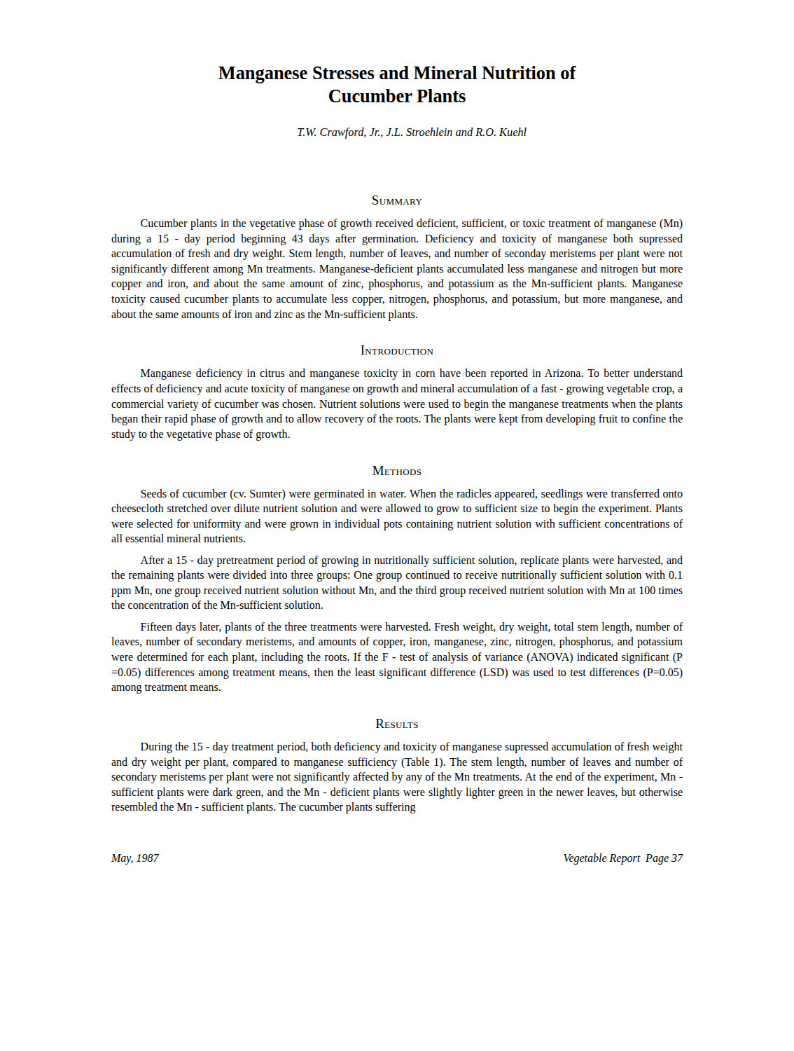Manganese Stresses and Mineral Nutrition of
Cucumber Plants
T.W. Crawford, Jr., J.L. Stroehlein and R.O. Kuehl
Summary
Cucumber plants in the vegetative phase of growth received deficient, sufficient, or toxic treatment of manganese (Mn) during a 15 - day period beginning 43 days after germination. Deficiency and toxicity of manganese both supressed accumulation of fresh and dry weight. Stem length, number of leaves, and number of seconday meristems per plant were not significantly different among Mn treatments. Manganese-deficient plants accumulated less manganese and nitrogen but more copper and iron, and about the same amount of zinc, phosphorus, and potassium as the Mn-sufficient plants. Manganese toxicity caused cucumber plants to accumulate less copper, nitrogen, phosphorus, and potassium, but more manganese, and about the same amounts of iron and zinc as the Mn-sufficient plants.
Introduction
Manganese deficiency in citrus and manganese toxicity in corn have been reported in Arizona. To better understand effects of deficiency and acute toxicity of manganese on growth and mineral accumulation of a fast - growing vegetable crop, a commercial variety of cucumber was chosen. Nutrient solutions were used to begin the manganese treatments when the plants began their rapid phase of growth and to allow recovery of the roots. The plants were kept from developing fruit to confine the study to the vegetative phase of growth.
Methods
Seeds of cucumber (cv. Sumter) were germinated in water. When the radicles appeared, seedlings were transferred onto cheesecloth stretched over dilute nutrient solution and were allowed to grow to sufficient size to begin the experiment. Plants were selected for uniformity and were grown in individual pots containing nutrient solution with sufficient concentrations of all essential mineral nutrients.
After a 15 - day pretreatment period of growing in nutritionally sufficient solution, replicate plants were harvested, and the remaining plants were divided into three groups: One group continued to receive nutritionally sufficient solution with 0.1 ppm Mn, one group received nutrient solution without Mn, and the third group received nutrient solution with Mn at 100 times the concentration of the Mn-sufficient solution.
Fifteen days later, plants of the three treatments were harvested. Fresh weight, dry weight, total stem length, number of leaves, number of secondary meristems, and amounts of copper, iron, manganese, zinc, nitrogen, phosphorus, and potassium were determined for each plant, including the roots. If the F - test of analysis of variance (ANOVA) indicated significant (P =0.05) differences among treatment means, then the least significant difference (LSD) was used to test differences (P=0.05) among treatment means.
Results
During the 15 - day treatment period, both deficiency and toxicity of manganese supressed accumulation of fresh weight and dry weight per plant, compared to manganese sufficiency (Table 1). The stem length, number of leaves and number of secondary meristems per plant were not significantly affected by any of the Mn treatments. At the end of the experiment, Mn - sufficient plants were dark green, and the Mn - deficient plants were slightly lighter green in the newer leaves, but otherwise resembled the Mn - sufficient plants. The cucumber plants suffering
May, 1987 Vegetable Report Page 37